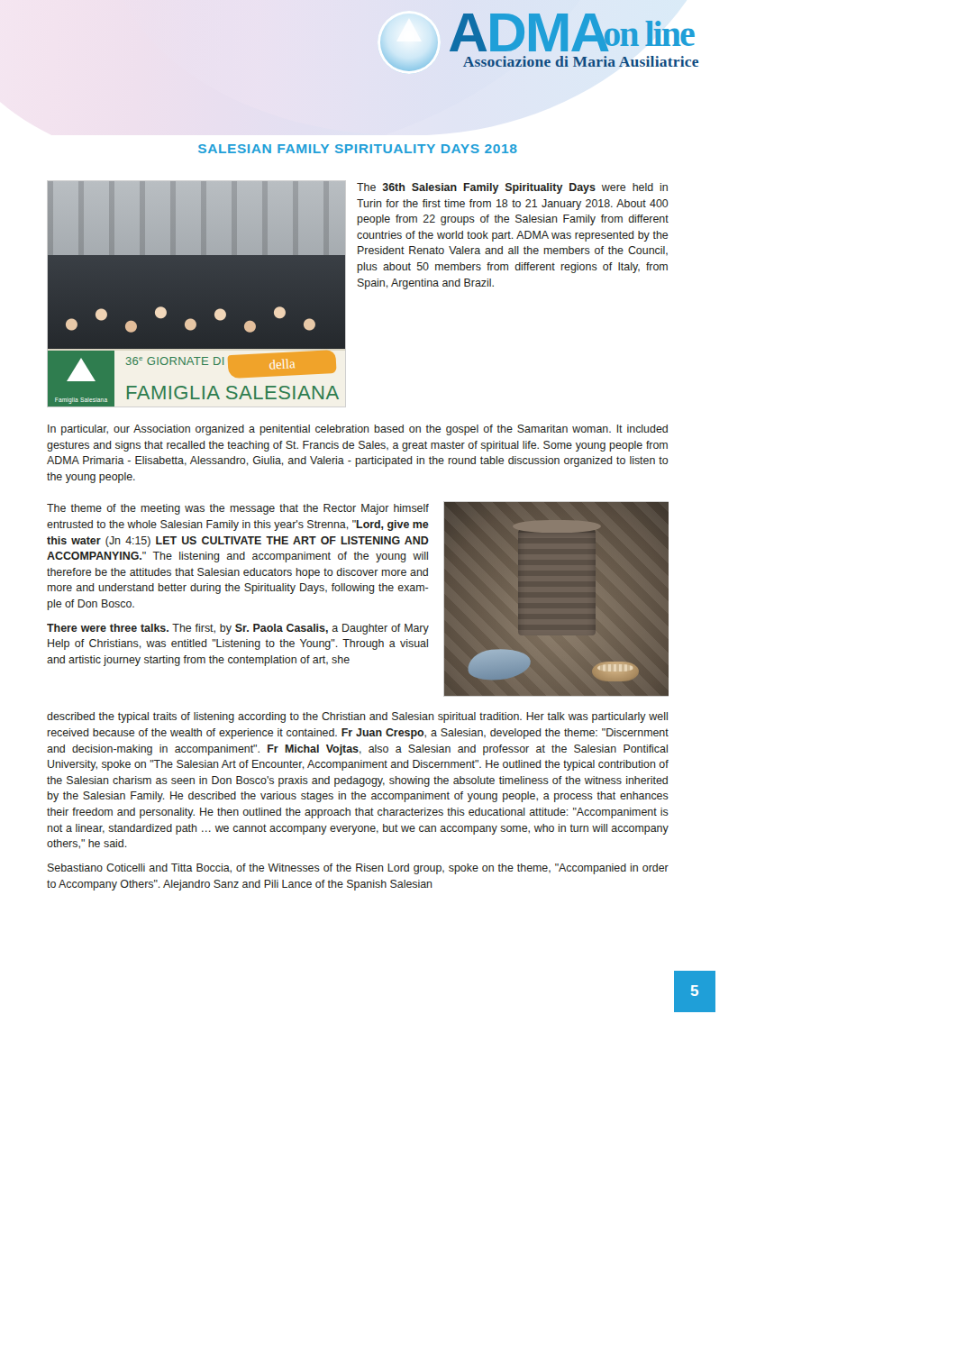ADMAon line
Associazione di Maria Ausiliatrice
Salesian Family Spirituality Days 2018
Famiglia Salesiana
36e GIORNATE DI SPIRITUALITA'
FAMIGLIA SALESIANA
della
The 36th Salesian Family Spirituality Days were held in Turin for the first time from 18 to 21 January 2018. About 400 people from 22 groups of the Salesian Family from different countries of the world took part. ADMA was represented by the President Renato Valera and all the members of the Council, plus about 50 members from different regions of Italy, from Spain, Argentina and Brazil.
In particular, our Association organized a penitential celebration based on the gospel of the Samaritan woman. It included gestures and signs that recalled the teaching of St. Francis de Sales, a great master of spiritual life. Some young people from ADMA Primaria - Elisabetta, Alessandro, Giulia, and Valeria - participated in the round table discussion organized to listen to the young people.
The theme of the meeting was the message that the Rector Major himself entrusted to the whole Salesian Family in this year's Strenna, "Lord, give me this water (Jn 4:15) LET US CULTIVATE THE ART OF LISTENING AND ACCOMPANYING." The listening and accompaniment of the young will therefore be the attitudes that Salesian educators hope to discover more and more and understand better during the Spirituality Days, following the example of Don Bosco.
There were three talks. The first, by Sr. Paola Casalis, a Daughter of Mary Help of Christians, was entitled "Listening to the Young". Through a visual and artistic journey starting from the contemplation of art, she
described the typical traits of listening according to the Christian and Salesian spiritual tradition. Her talk was particularly well received because of the wealth of experience it contained. Fr Juan Crespo, a Salesian, developed the theme: "Discernment and decision-making in accompaniment". Fr Michal Vojtas, also a Salesian and professor at the Salesian Pontifical University, spoke on "The Salesian Art of Encounter, Accompaniment and Discernment". He outlined the typical contribution of the Salesian charism as seen in Don Bosco's praxis and pedagogy, showing the absolute timeliness of the witness inherited by the Salesian Family. He described the various stages in the accompaniment of young people, a process that enhances their freedom and personality. He then outlined the approach that characterizes this educational attitude: "Accompaniment is not a linear, standardized path … we cannot accompany everyone, but we can accompany some, who in turn will accompany others," he said.
Sebastiano Coticelli and Titta Boccia, of the Witnesses of the Risen Lord group, spoke on the theme, "Accompanied in order to Accompany Others". Alejandro Sanz and Pili Lance of the Spanish Salesian
5